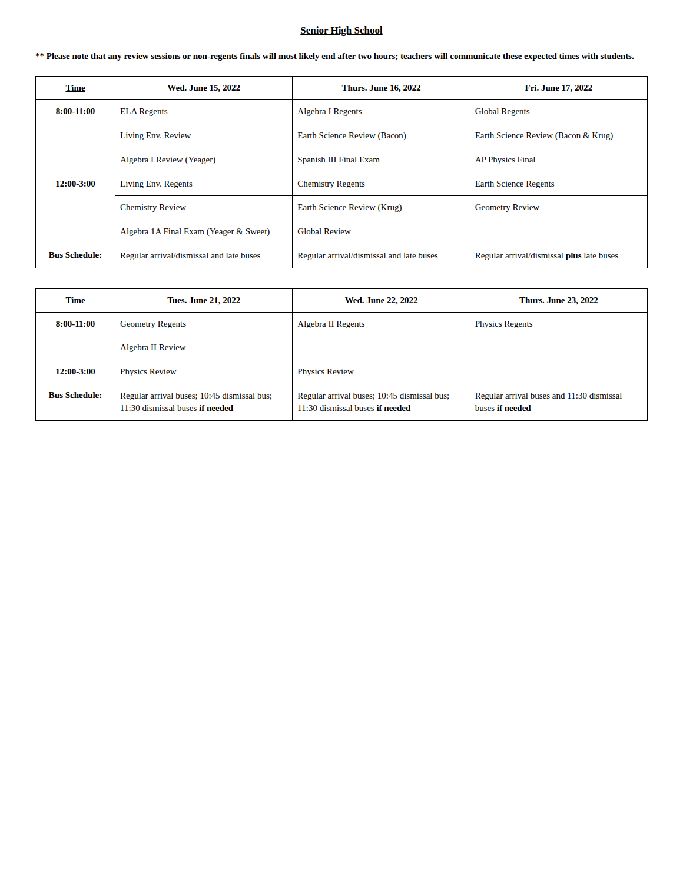Senior High School
** Please note that any review sessions or non-regents finals will most likely end after two hours; teachers will communicate these expected times with students.
| Time | Wed. June 15, 2022 | Thurs. June 16, 2022 | Fri. June 17, 2022 |
| --- | --- | --- | --- |
| 8:00-11:00 | ELA Regents | Algebra I Regents | Global Regents |
| Living Env. Review | Earth Science Review (Bacon) | Earth Science Review (Bacon & Krug) |
| Algebra I Review (Yeager) | Spanish III Final Exam | AP Physics Final |
| 12:00-3:00 | Living Env. Regents | Chemistry Regents | Earth Science Regents |
| Chemistry Review | Earth Science Review (Krug) | Geometry Review |
| Algebra 1A Final Exam (Yeager & Sweet) | Global Review | |
| Bus Schedule: | Regular arrival/dismissal and late buses | Regular arrival/dismissal and late buses | Regular arrival/dismissal plus late buses |
| Time | Tues. June 21, 2022 | Wed. June 22, 2022 | Thurs. June 23, 2022 |
| --- | --- | --- | --- |
| 8:00-11:00 | Geometry Regents | Algebra II Regents | Physics Regents |
| Algebra II Review |
| 12:00-3:00 | Physics Review | Physics Review | |
| Bus Schedule: | Regular arrival buses; 10:45 dismissal bus; 11:30 dismissal buses if needed | Regular arrival buses; 10:45 dismissal bus; 11:30 dismissal buses if needed | Regular arrival buses and 11:30 dismissal buses if needed |